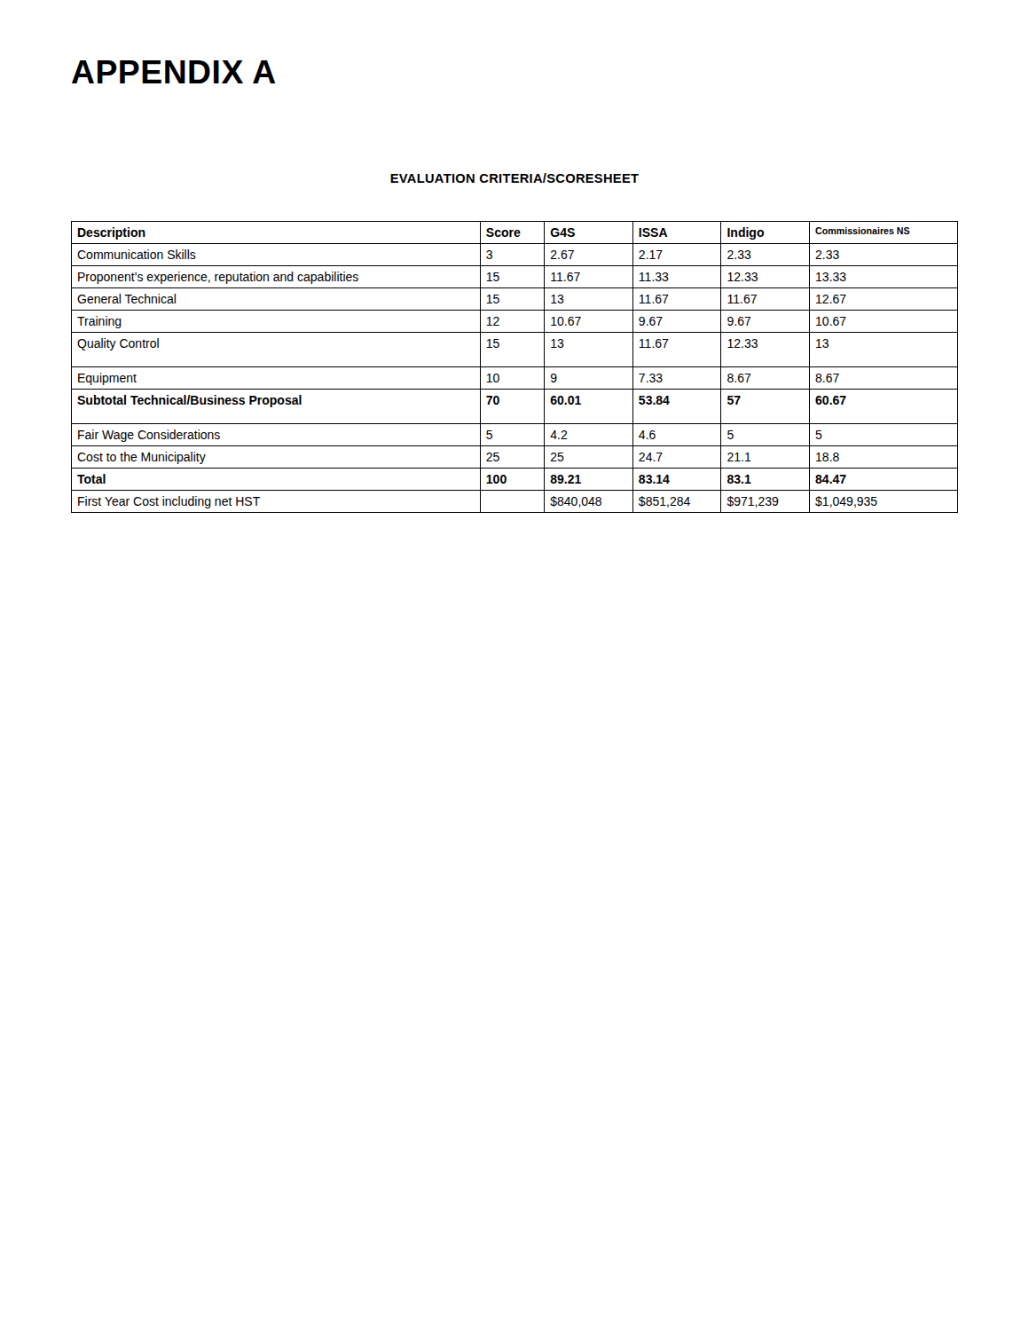APPENDIX A
EVALUATION CRITERIA/SCORESHEET
| Description | Score | G4S | ISSA | Indigo | Commissionaires NS |
| --- | --- | --- | --- | --- | --- |
| Communication Skills | 3 | 2.67 | 2.17 | 2.33 | 2.33 |
| Proponent’s experience, reputation and capabilities | 15 | 11.67 | 11.33 | 12.33 | 13.33 |
| General Technical | 15 | 13 | 11.67 | 11.67 | 12.67 |
| Training | 12 | 10.67 | 9.67 | 9.67 | 10.67 |
| Quality Control | 15 | 13 | 11.67 | 12.33 | 13 |
| Equipment | 10 | 9 | 7.33 | 8.67 | 8.67 |
| Subtotal Technical/Business Proposal | 70 | 60.01 | 53.84 | 57 | 60.67 |
| Fair Wage Considerations | 5 | 4.2 | 4.6 | 5 | 5 |
| Cost to the Municipality | 25 | 25 | 24.7 | 21.1 | 18.8 |
| Total | 100 | 89.21 | 83.14 | 83.1 | 84.47 |
| First Year Cost including net HST | | $840,048 | $851,284 | $971,239 | $1,049,935 |